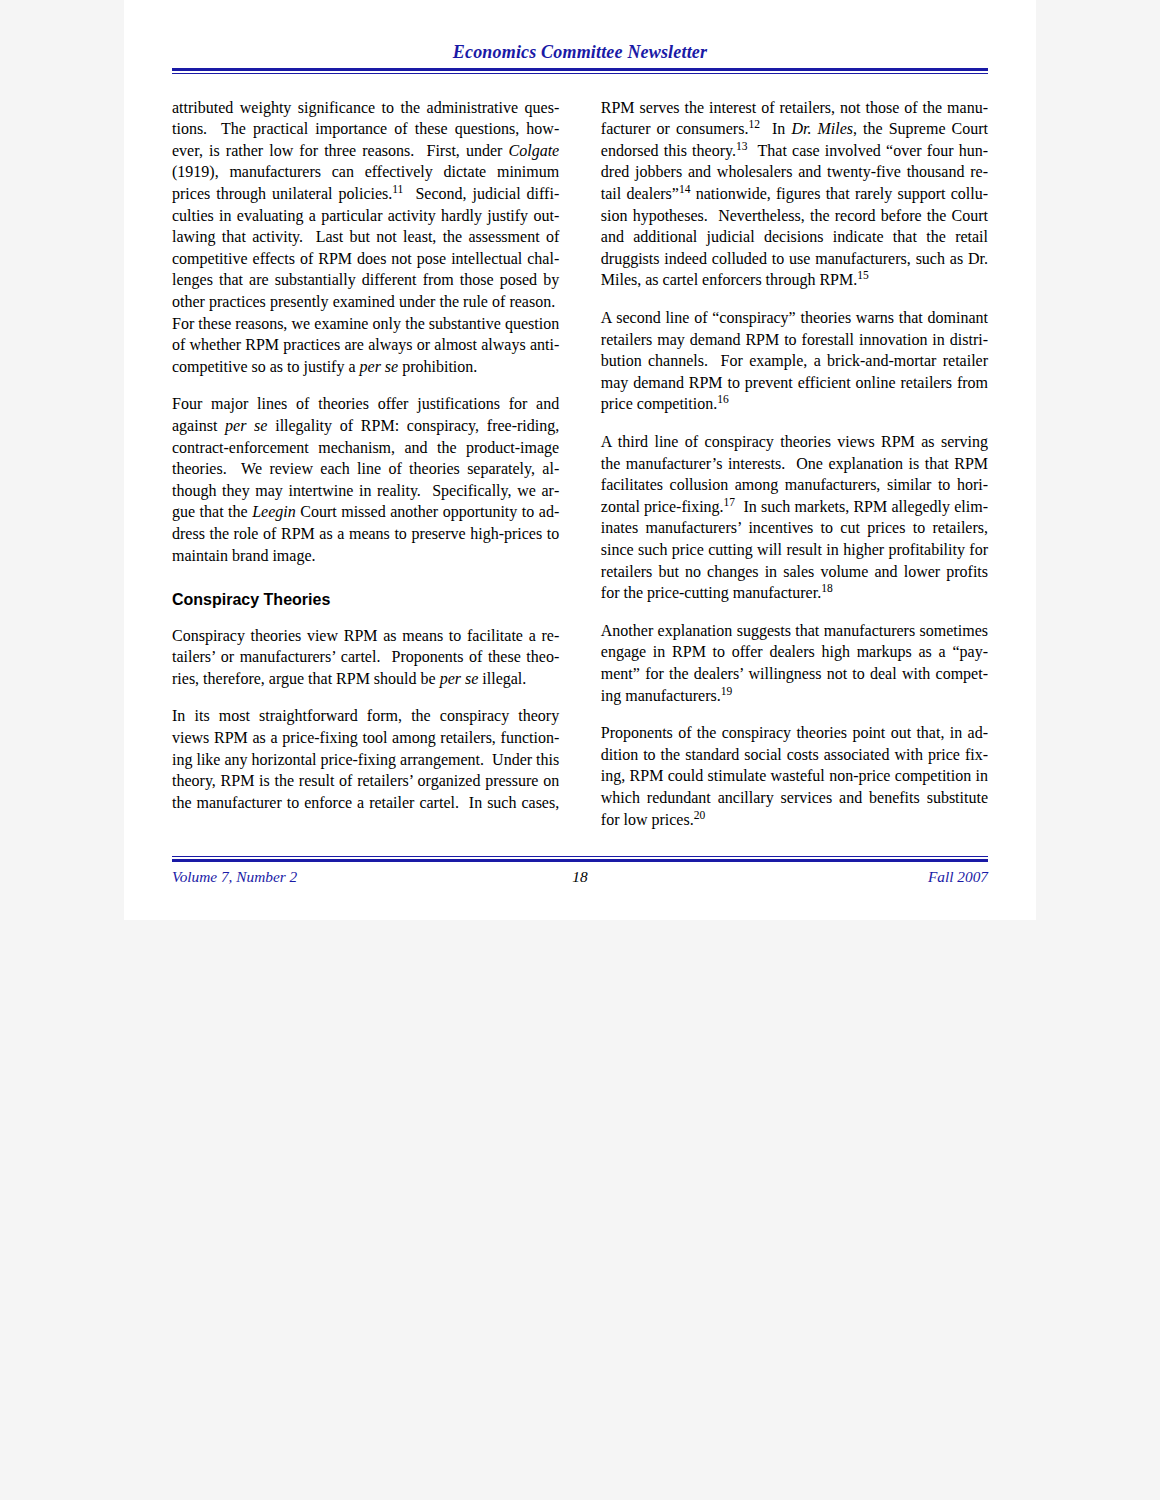Economics Committee Newsletter
attributed weighty significance to the administrative questions. The practical importance of these questions, however, is rather low for three reasons. First, under Colgate (1919), manufacturers can effectively dictate minimum prices through unilateral policies.11 Second, judicial difficulties in evaluating a particular activity hardly justify outlawing that activity. Last but not least, the assessment of competitive effects of RPM does not pose intellectual challenges that are substantially different from those posed by other practices presently examined under the rule of reason. For these reasons, we examine only the substantive question of whether RPM practices are always or almost always anticompetitive so as to justify a per se prohibition.
Four major lines of theories offer justifications for and against per se illegality of RPM: conspiracy, free-riding, contract-enforcement mechanism, and the product-image theories. We review each line of theories separately, although they may intertwine in reality. Specifically, we argue that the Leegin Court missed another opportunity to address the role of RPM as a means to preserve high-prices to maintain brand image.
Conspiracy Theories
Conspiracy theories view RPM as means to facilitate a retailers’ or manufacturers’ cartel. Proponents of these theories, therefore, argue that RPM should be per se illegal.
In its most straightforward form, the conspiracy theory views RPM as a price-fixing tool among retailers, functioning like any horizontal price-fixing arrangement. Under this theory, RPM is the result of retailers’ organized pressure on the manufacturer to enforce a retailer cartel. In such cases, RPM serves the interest of retailers, not those of the manufacturer or consumers.12 In Dr. Miles, the Supreme Court endorsed this theory.13 That case involved “over four hundred jobbers and wholesalers and twenty-five thousand retail dealers”14 nationwide, figures that rarely support collusion hypotheses. Nevertheless, the record before the Court and additional judicial decisions indicate that the retail druggists indeed colluded to use manufacturers, such as Dr. Miles, as cartel enforcers through RPM.15
A second line of “conspiracy” theories warns that dominant retailers may demand RPM to forestall innovation in distribution channels. For example, a brick-and-mortar retailer may demand RPM to prevent efficient online retailers from price competition.16
A third line of conspiracy theories views RPM as serving the manufacturer’s interests. One explanation is that RPM facilitates collusion among manufacturers, similar to horizontal price-fixing.17 In such markets, RPM allegedly eliminates manufacturers’ incentives to cut prices to retailers, since such price cutting will result in higher profitability for retailers but no changes in sales volume and lower profits for the price-cutting manufacturer.18
Another explanation suggests that manufacturers sometimes engage in RPM to offer dealers high markups as a “payment” for the dealers’ willingness not to deal with competing manufacturers.19
Proponents of the conspiracy theories point out that, in addition to the standard social costs associated with price fixing, RPM could stimulate wasteful non-price competition in which redundant ancillary services and benefits substitute for low prices.20
Volume 7, Number 2 18 Fall 2007